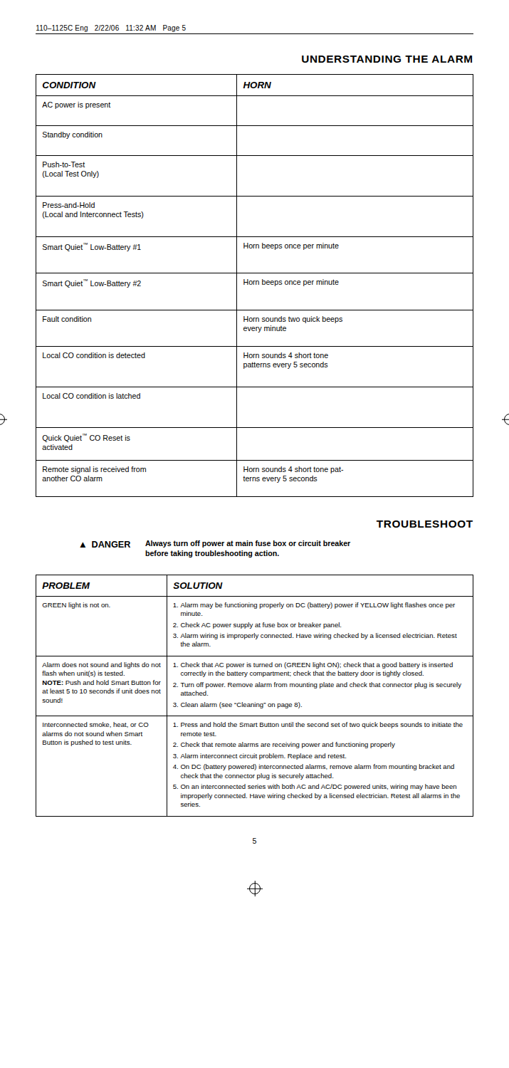110–1125C Eng 2/22/06 11:32 AM Page 5
UNDERSTANDING THE ALARM
| CONDITION | HORN |
| --- | --- |
| AC power is present | |
| Standby condition | |
| Push-to-Test (Local Test Only) | |
| Press-and-Hold (Local and Interconnect Tests) | |
| Smart Quiet ™ Low-Battery #1 | Horn beeps once per minute |
| Smart Quiet ™ Low-Battery #2 | Horn beeps once per minute |
| Fault condition | Horn sounds two quick beeps every minute |
| Local CO condition is detected | Horn sounds 4 short tone patterns every 5 seconds |
| Local CO condition is latched | |
| Quick Quiet ™ CO Reset is activated | |
| Remote signal is received from another CO alarm | Horn sounds 4 short tone pat- terns every 5 seconds |
TROUBLESHOOT
▲ DANGER
Always turn off power at main fuse box or circuit breaker before taking troubleshooting action.
| PROBLEM | SOLUTION |
| --- | --- |
| GREEN light is not on. | Alarm may be functioning properly on DC (battery) power if YELLOW light flashes once per minute. Check AC power supply at fuse box or breaker panel. Alarm wiring is improperly connected. Have wiring checked by a licensed electrician. Retest the alarm. |
| Alarm does not sound and lights do not flash when unit(s) is tested. NOTE: Push and hold Smart Button for at least 5 to 10 seconds if unit does not sound! | Check that AC power is turned on (GREEN light ON); check that a good battery is inserted correctly in the battery compartment; check that the battery door is tightly closed. Turn off power. Remove alarm from mounting plate and check that connector plug is securely attached. Clean alarm (see “Cleaning” on page 8). |
| Interconnected smoke, heat, or CO alarms do not sound when Smart Button is pushed to test units. | Press and hold the Smart Button until the second set of two quick beeps sounds to initiate the remote test. Check that remote alarms are receiving power and functioning properly Alarm interconnect circuit problem. Replace and retest. On DC (battery powered) interconnected alarms, remove alarm from mounting bracket and check that the connector plug is securely attached. On an interconnected series with both AC and AC/DC powered units, wiring may have been improperly connected. Have wiring checked by a licensed electrician. Retest all alarms in the series. |
5